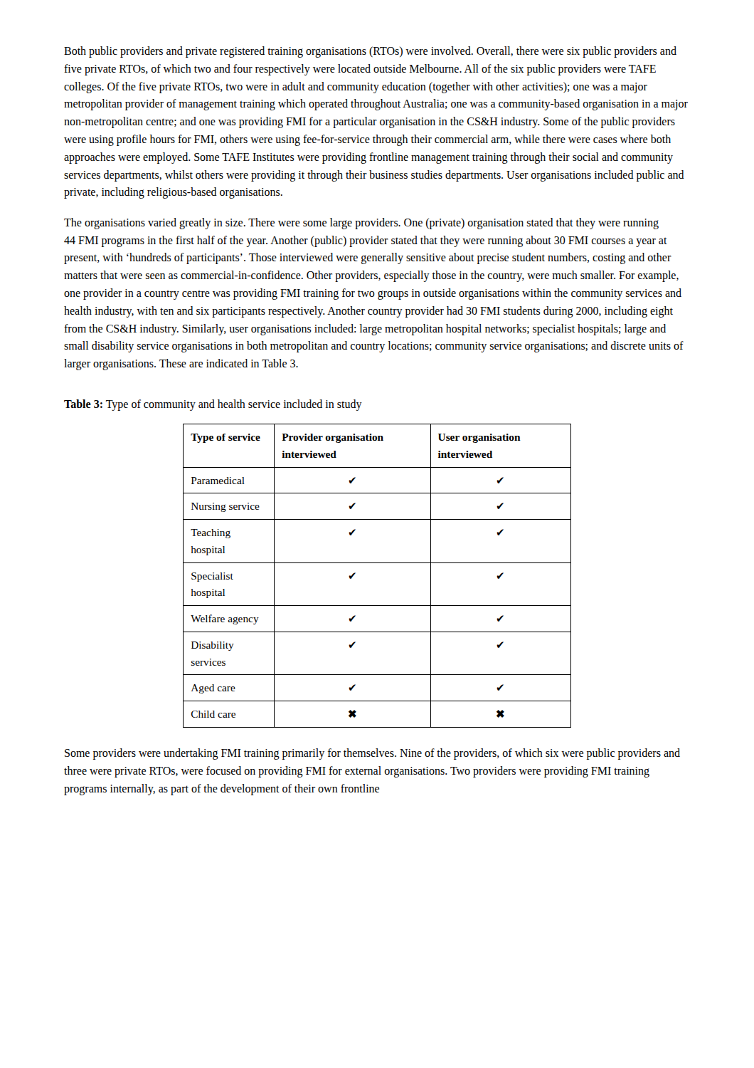Both public providers and private registered training organisations (RTOs) were involved. Overall, there were six public providers and five private RTOs, of which two and four respectively were located outside Melbourne. All of the six public providers were TAFE colleges. Of the five private RTOs, two were in adult and community education (together with other activities); one was a major metropolitan provider of management training which operated throughout Australia; one was a community-based organisation in a major non-metropolitan centre; and one was providing FMI for a particular organisation in the CS&H industry. Some of the public providers were using profile hours for FMI, others were using fee-for-service through their commercial arm, while there were cases where both approaches were employed. Some TAFE Institutes were providing frontline management training through their social and community services departments, whilst others were providing it through their business studies departments. User organisations included public and private, including religious-based organisations.
The organisations varied greatly in size. There were some large providers. One (private) organisation stated that they were running 44 FMI programs in the first half of the year. Another (public) provider stated that they were running about 30 FMI courses a year at present, with ‘hundreds of participants’. Those interviewed were generally sensitive about precise student numbers, costing and other matters that were seen as commercial-in-confidence. Other providers, especially those in the country, were much smaller. For example, one provider in a country centre was providing FMI training for two groups in outside organisations within the community services and health industry, with ten and six participants respectively. Another country provider had 30 FMI students during 2000, including eight from the CS&H industry. Similarly, user organisations included: large metropolitan hospital networks; specialist hospitals; large and small disability service organisations in both metropolitan and country locations; community service organisations; and discrete units of larger organisations. These are indicated in Table 3.
Table 3: Type of community and health service included in study
| Type of service | Provider organisation interviewed | User organisation interviewed |
| --- | --- | --- |
| Paramedical | ✔ | ✔ |
| Nursing service | ✔ | ✔ |
| Teaching hospital | ✔ | ✔ |
| Specialist hospital | ✔ | ✔ |
| Welfare agency | ✔ | ✔ |
| Disability services | ✔ | ✔ |
| Aged care | ✔ | ✔ |
| Child care | ✖ | ✖ |
Some providers were undertaking FMI training primarily for themselves. Nine of the providers, of which six were public providers and three were private RTOs, were focused on providing FMI for external organisations. Two providers were providing FMI training programs internally, as part of the development of their own frontline